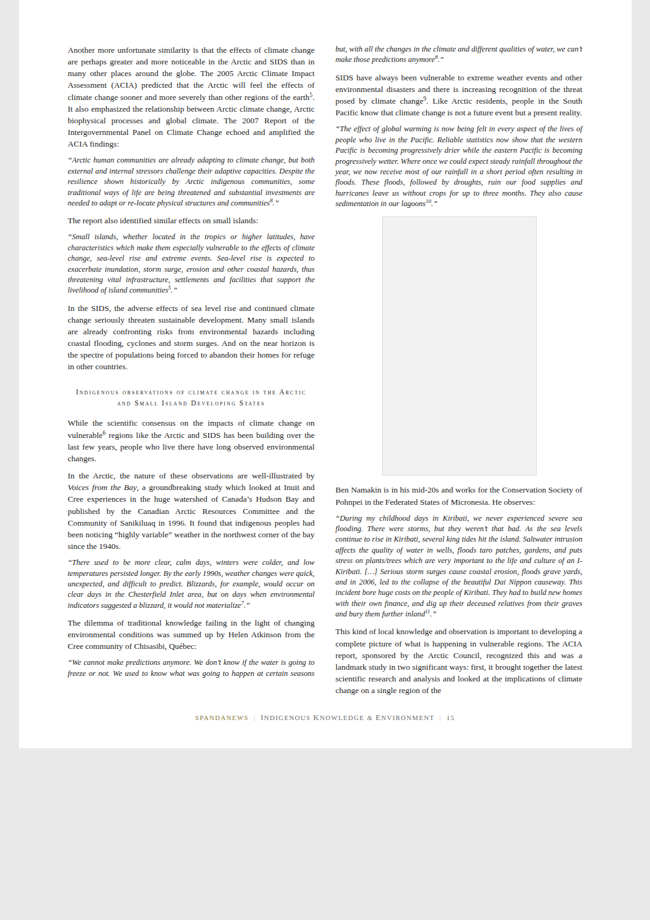Another more unfortunate similarity is that the effects of climate change are perhaps greater and more noticeable in the Arctic and SIDS than in many other places around the globe. The 2005 Arctic Climate Impact Assessment (ACIA) predicted that the Arctic will feel the effects of climate change sooner and more severely than other regions of the earth5. It also emphasized the relationship between Arctic climate change, Arctic biophysical processes and global climate. The 2007 Report of the Intergovernmental Panel on Climate Change echoed and amplified the ACIA findings:
“Arctic human communities are already adapting to climate change, but both external and internal stressors challenge their adaptive capacities. Despite the resilience shown historically by Arctic indigenous communities, some traditional ways of life are being threatened and substantial investments are needed to adapt or re-locate physical structures and communities8.”
The report also identified similar effects on small islands:
“Small islands, whether located in the tropics or higher latitudes, have characteristics which make them especially vulnerable to the effects of climate change, sea-level rise and extreme events. Sea-level rise is expected to exacerbate inundation, storm surge, erosion and other coastal hazards, thus threatening vital infrastructure, settlements and facilities that support the livelihood of island communities5.”
In the SIDS, the adverse effects of sea level rise and continued climate change seriously threaten sustainable development. Many small islands are already confronting risks from environmental hazards including coastal flooding, cyclones and storm surges. And on the near horizon is the spectre of populations being forced to abandon their homes for refuge in other countries.
Indigenous observations of climate change in the Arctic and Small Island Developing States
While the scientific consensus on the impacts of climate change on vulnerable6 regions like the Arctic and SIDS has been building over the last few years, people who live there have long observed environmental changes.
In the Arctic, the nature of these observations are well-illustrated by Voices from the Bay, a groundbreaking study which looked at Inuit and Cree experiences in the huge watershed of Canada’s Hudson Bay and published by the Canadian Arctic Resources Committee and the Community of Sanikiluaq in 1996. It found that indigenous peoples had been noticing “highly variable” weather in the northwest corner of the bay since the 1940s.
“There used to be more clear, calm days, winters were colder, and low temperatures persisted longer. By the early 1990s, weather changes were quick, unexpected, and difficult to predict. Blizzards, for example, would occur on clear days in the Chesterfield Inlet area, but on days when environmental indicators suggested a blizzard, it would not materialize7.”
The dilemma of traditional knowledge failing in the light of changing environmental conditions was summed up by Helen Atkinson from the Cree community of Chisasibi, Québec:
“We cannot make predictions anymore. We don’t know if the water is going to freeze or not. We used to know what was going to happen at certain seasons but, with all the changes in the climate and different qualities of water, we can’t make those predictions anymore8.”
SIDS have always been vulnerable to extreme weather events and other environmental disasters and there is increasing recognition of the threat posed by climate change9. Like Arctic residents, people in the South Pacific know that climate change is not a future event but a present reality.
“The effect of global warming is now being felt in every aspect of the lives of people who live in the Pacific. Reliable statistics now show that the western Pacific is becoming progressively drier while the eastern Pacific is becoming progressively wetter. Where once we could expect steady rainfall throughout the year, we now receive most of our rainfall in a short period often resulting in floods. These floods, followed by droughts, ruin our food supplies and hurricanes leave us without crops for up to three months. They also cause sedimentation in our lagoons10.”
Ben Namakin is in his mid-20s and works for the Conservation Society of Pohnpei in the Federated States of Micronesia. He observes:
“During my childhood days in Kiribati, we never experienced severe sea flooding. There were storms, but they weren’t that bad. As the sea levels continue to rise in Kiribati, several king tides hit the island. Saltwater intrusion affects the quality of water in wells, floods taro patches, gardens, and puts stress on plants/trees which are very important to the life and culture of an I-Kiribati. […] Serious storm surges cause coastal erosion, floods grave yards, and in 2006, led to the collapse of the beautiful Dai Nippon causeway. This incident bore huge costs on the people of Kiribati. They had to build new homes with their own finance, and dig up their deceased relatives from their graves and bury them further inland11.”
This kind of local knowledge and observation is important to developing a complete picture of what is happening in vulnerable regions. The ACIA report, sponsored by the Arctic Council, recognized this and was a landmark study in two significant ways: first, it brought together the latest scientific research and analysis and looked at the implications of climate change on a single region of the
SPANDANEWS|INDIGENOUS KNOWLEDGE & ENVIRONMENT|15